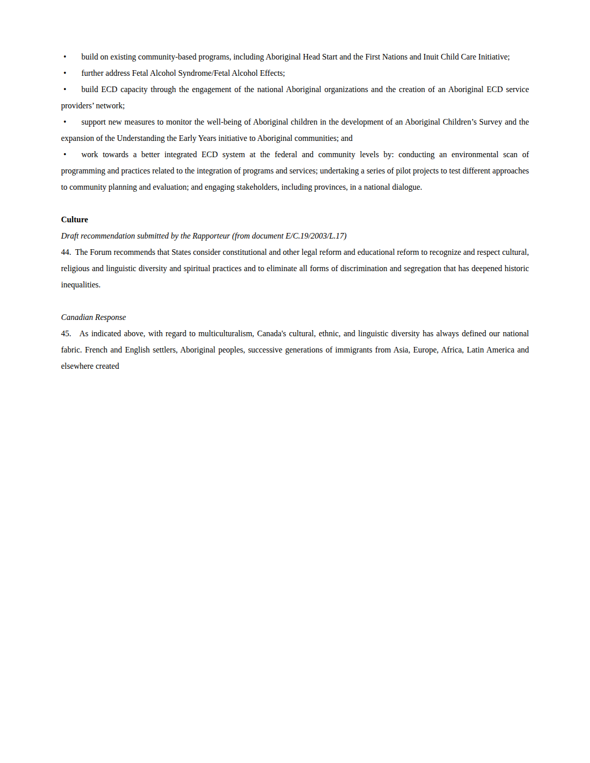build on existing community-based programs, including Aboriginal Head Start and the First Nations and Inuit Child Care Initiative;
further address Fetal Alcohol Syndrome/Fetal Alcohol Effects;
build ECD capacity through the engagement of the national Aboriginal organizations and the creation of an Aboriginal ECD service providers’ network;
support new measures to monitor the well-being of Aboriginal children in the development of an Aboriginal Children’s Survey and the expansion of the Understanding the Early Years initiative to Aboriginal communities; and
work towards a better integrated ECD system at the federal and community levels by: conducting an environmental scan of programming and practices related to the integration of programs and services; undertaking a series of pilot projects to test different approaches to community planning and evaluation; and engaging stakeholders, including provinces, in a national dialogue.
Culture
Draft recommendation submitted by the Rapporteur (from document E/C.19/2003/L.17)
44. The Forum recommends that States consider constitutional and other legal reform and educational reform to recognize and respect cultural, religious and linguistic diversity and spiritual practices and to eliminate all forms of discrimination and segregation that has deepened historic inequalities.
Canadian Response
45. As indicated above, with regard to multiculturalism, Canada's cultural, ethnic, and linguistic diversity has always defined our national fabric. French and English settlers, Aboriginal peoples, successive generations of immigrants from Asia, Europe, Africa, Latin America and elsewhere created